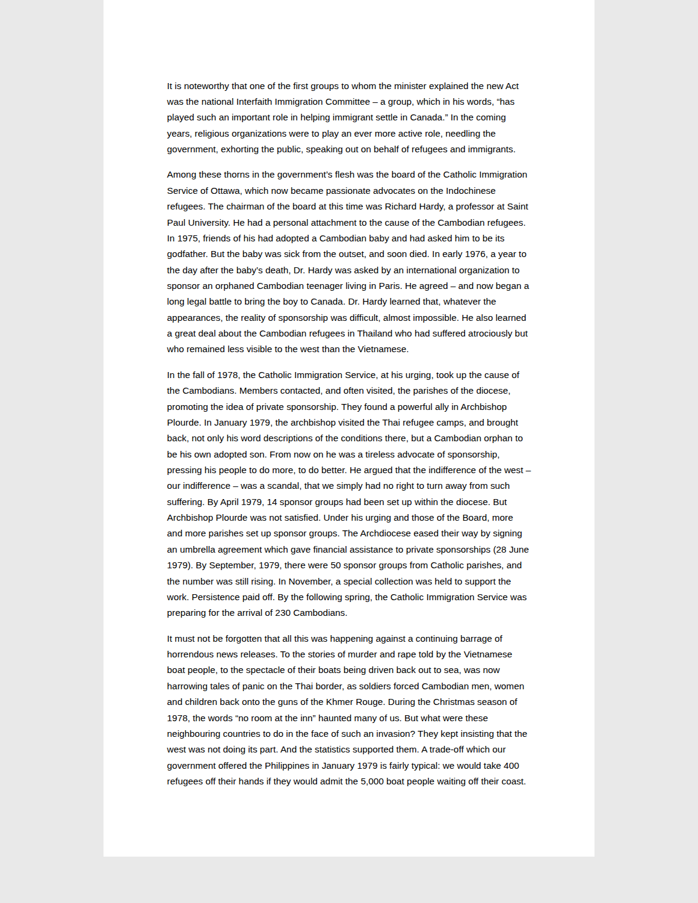It is noteworthy that one of the first groups to whom the minister explained the new Act was the national Interfaith Immigration Committee – a group, which in his words, “has played such an important role in helping immigrant settle in Canada.” In the coming years, religious organizations were to play an ever more active role, needling the government, exhorting the public, speaking out on behalf of refugees and immigrants.
Among these thorns in the government’s flesh was the board of the Catholic Immigration Service of Ottawa, which now became passionate advocates on the Indochinese refugees. The chairman of the board at this time was Richard Hardy, a professor at Saint Paul University. He had a personal attachment to the cause of the Cambodian refugees. In 1975, friends of his had adopted a Cambodian baby and had asked him to be its godfather. But the baby was sick from the outset, and soon died. In early 1976, a year to the day after the baby’s death, Dr. Hardy was asked by an international organization to sponsor an orphaned Cambodian teenager living in Paris. He agreed – and now began a long legal battle to bring the boy to Canada. Dr. Hardy learned that, whatever the appearances, the reality of sponsorship was difficult, almost impossible. He also learned a great deal about the Cambodian refugees in Thailand who had suffered atrociously but who remained less visible to the west than the Vietnamese.
In the fall of 1978, the Catholic Immigration Service, at his urging, took up the cause of the Cambodians. Members contacted, and often visited, the parishes of the diocese, promoting the idea of private sponsorship. They found a powerful ally in Archbishop Plourde. In January 1979, the archbishop visited the Thai refugee camps, and brought back, not only his word descriptions of the conditions there, but a Cambodian orphan to be his own adopted son. From now on he was a tireless advocate of sponsorship, pressing his people to do more, to do better. He argued that the indifference of the west – our indifference – was a scandal, that we simply had no right to turn away from such suffering. By April 1979, 14 sponsor groups had been set up within the diocese. But Archbishop Plourde was not satisfied. Under his urging and those of the Board, more and more parishes set up sponsor groups. The Archdiocese eased their way by signing an umbrella agreement which gave financial assistance to private sponsorships (28 June 1979). By September, 1979, there were 50 sponsor groups from Catholic parishes, and the number was still rising. In November, a special collection was held to support the work. Persistence paid off. By the following spring, the Catholic Immigration Service was preparing for the arrival of 230 Cambodians.
It must not be forgotten that all this was happening against a continuing barrage of horrendous news releases. To the stories of murder and rape told by the Vietnamese boat people, to the spectacle of their boats being driven back out to sea, was now harrowing tales of panic on the Thai border, as soldiers forced Cambodian men, women and children back onto the guns of the Khmer Rouge. During the Christmas season of 1978, the words “no room at the inn” haunted many of us. But what were these neighbouring countries to do in the face of such an invasion? They kept insisting that the west was not doing its part. And the statistics supported them. A trade-off which our government offered the Philippines in January 1979 is fairly typical: we would take 400 refugees off their hands if they would admit the 5,000 boat people waiting off their coast.